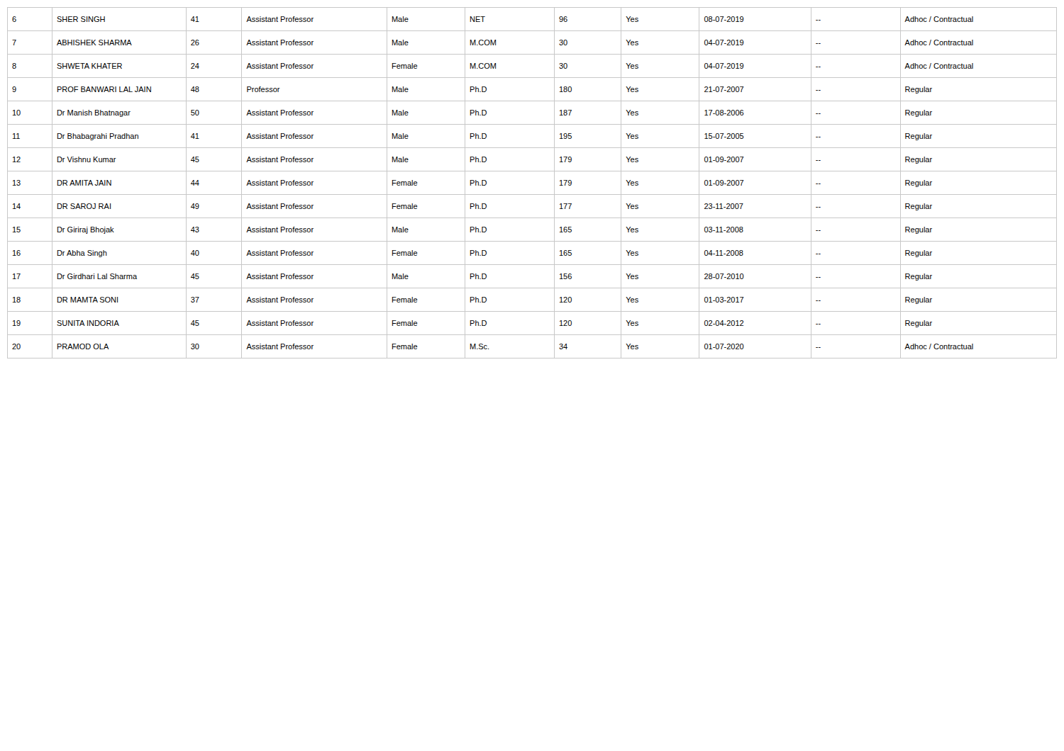| 6 | SHER SINGH | 41 | Assistant Professor | Male | NET | 96 | Yes | 08-07-2019 | -- | Adhoc / Contractual |
| 7 | ABHISHEK SHARMA | 26 | Assistant Professor | Male | M.COM | 30 | Yes | 04-07-2019 | -- | Adhoc / Contractual |
| 8 | SHWETA KHATER | 24 | Assistant Professor | Female | M.COM | 30 | Yes | 04-07-2019 | -- | Adhoc / Contractual |
| 9 | PROF BANWARI LAL JAIN | 48 | Professor | Male | Ph.D | 180 | Yes | 21-07-2007 | -- | Regular |
| 10 | Dr Manish Bhatnagar | 50 | Assistant Professor | Male | Ph.D | 187 | Yes | 17-08-2006 | -- | Regular |
| 11 | Dr Bhabagrahi Pradhan | 41 | Assistant Professor | Male | Ph.D | 195 | Yes | 15-07-2005 | -- | Regular |
| 12 | Dr Vishnu Kumar | 45 | Assistant Professor | Male | Ph.D | 179 | Yes | 01-09-2007 | -- | Regular |
| 13 | DR AMITA JAIN | 44 | Assistant Professor | Female | Ph.D | 179 | Yes | 01-09-2007 | -- | Regular |
| 14 | DR SAROJ RAI | 49 | Assistant Professor | Female | Ph.D | 177 | Yes | 23-11-2007 | -- | Regular |
| 15 | Dr Giriraj Bhojak | 43 | Assistant Professor | Male | Ph.D | 165 | Yes | 03-11-2008 | -- | Regular |
| 16 | Dr Abha Singh | 40 | Assistant Professor | Female | Ph.D | 165 | Yes | 04-11-2008 | -- | Regular |
| 17 | Dr Girdhari Lal Sharma | 45 | Assistant Professor | Male | Ph.D | 156 | Yes | 28-07-2010 | -- | Regular |
| 18 | DR MAMTA SONI | 37 | Assistant Professor | Female | Ph.D | 120 | Yes | 01-03-2017 | -- | Regular |
| 19 | SUNITA INDORIA | 45 | Assistant Professor | Female | Ph.D | 120 | Yes | 02-04-2012 | -- | Regular |
| 20 | PRAMOD OLA | 30 | Assistant Professor | Female | M.Sc. | 34 | Yes | 01-07-2020 | -- | Adhoc / Contractual |